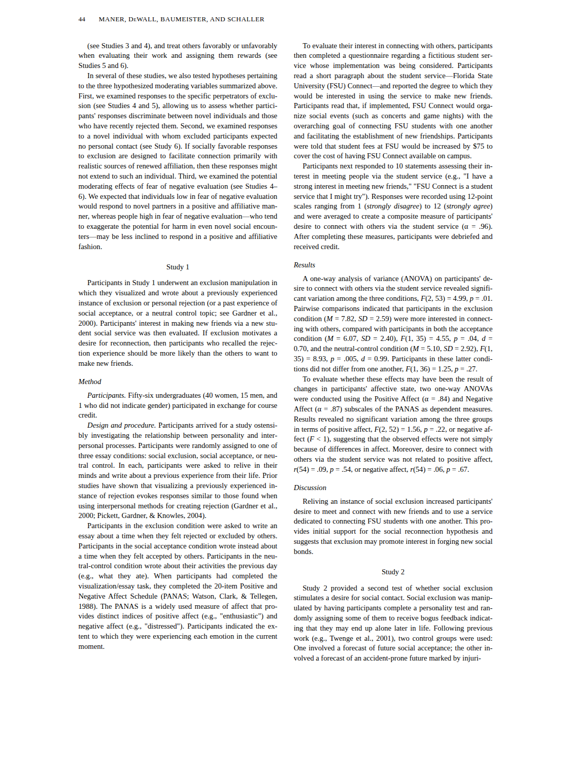44 MANER, De WALL, BAUMEISTER, AND SCHALLER
(see Studies 3 and 4), and treat others favorably or unfavorably when evaluating their work and assigning them rewards (see Studies 5 and 6).
In several of these studies, we also tested hypotheses pertaining to the three hypothesized moderating variables summarized above. First, we examined responses to the specific perpetrators of exclusion (see Studies 4 and 5), allowing us to assess whether participants' responses discriminate between novel individuals and those who have recently rejected them. Second, we examined responses to a novel individual with whom excluded participants expected no personal contact (see Study 6). If socially favorable responses to exclusion are designed to facilitate connection primarily with realistic sources of renewed affiliation, then these responses might not extend to such an individual. Third, we examined the potential moderating effects of fear of negative evaluation (see Studies 4–6). We expected that individuals low in fear of negative evaluation would respond to novel partners in a positive and affiliative manner, whereas people high in fear of negative evaluation—who tend to exaggerate the potential for harm in even novel social encounters—may be less inclined to respond in a positive and affiliative fashion.
Study 1
Participants in Study 1 underwent an exclusion manipulation in which they visualized and wrote about a previously experienced instance of exclusion or personal rejection (or a past experience of social acceptance, or a neutral control topic; see Gardner et al., 2000). Participants' interest in making new friends via a new student social service was then evaluated. If exclusion motivates a desire for reconnection, then participants who recalled the rejection experience should be more likely than the others to want to make new friends.
Method
Participants. Fifty-six undergraduates (40 women, 15 men, and 1 who did not indicate gender) participated in exchange for course credit.
Design and procedure. Participants arrived for a study ostensibly investigating the relationship between personality and interpersonal processes. Participants were randomly assigned to one of three essay conditions: social exclusion, social acceptance, or neutral control. In each, participants were asked to relive in their minds and write about a previous experience from their life. Prior studies have shown that visualizing a previously experienced instance of rejection evokes responses similar to those found when using interpersonal methods for creating rejection (Gardner et al., 2000; Pickett, Gardner, & Knowles, 2004).
Participants in the exclusion condition were asked to write an essay about a time when they felt rejected or excluded by others. Participants in the social acceptance condition wrote instead about a time when they felt accepted by others. Participants in the neutral-control condition wrote about their activities the previous day (e.g., what they ate). When participants had completed the visualization/essay task, they completed the 20-item Positive and Negative Affect Schedule (PANAS; Watson, Clark, & Tellegen, 1988). The PANAS is a widely used measure of affect that provides distinct indices of positive affect (e.g., "enthusiastic") and negative affect (e.g., "distressed"). Participants indicated the extent to which they were experiencing each emotion in the current moment.
To evaluate their interest in connecting with others, participants then completed a questionnaire regarding a fictitious student service whose implementation was being considered. Participants read a short paragraph about the student service—Florida State University (FSU) Connect—and reported the degree to which they would be interested in using the service to make new friends. Participants read that, if implemented, FSU Connect would organize social events (such as concerts and game nights) with the overarching goal of connecting FSU students with one another and facilitating the establishment of new friendships. Participants were told that student fees at FSU would be increased by $75 to cover the cost of having FSU Connect available on campus.
Participants next responded to 10 statements assessing their interest in meeting people via the student service (e.g., "I have a strong interest in meeting new friends," "FSU Connect is a student service that I might try"). Responses were recorded using 12-point scales ranging from 1 (strongly disagree) to 12 (strongly agree) and were averaged to create a composite measure of participants' desire to connect with others via the student service (α = .96). After completing these measures, participants were debriefed and received credit.
Results
A one-way analysis of variance (ANOVA) on participants' desire to connect with others via the student service revealed significant variation among the three conditions, F(2, 53) = 4.99, p = .01. Pairwise comparisons indicated that participants in the exclusion condition (M = 7.82, SD = 2.59) were more interested in connecting with others, compared with participants in both the acceptance condition (M = 6.07, SD = 2.40), F(1, 35) = 4.55, p = .04, d = 0.70, and the neutral-control condition (M = 5.10, SD = 2.92), F(1, 35) = 8.93, p = .005, d = 0.99. Participants in these latter conditions did not differ from one another, F(1, 36) = 1.25, p = .27.
To evaluate whether these effects may have been the result of changes in participants' affective state, two one-way ANOVAs were conducted using the Positive Affect (α = .84) and Negative Affect (α = .87) subscales of the PANAS as dependent measures. Results revealed no significant variation among the three groups in terms of positive affect, F(2, 52) = 1.56, p = .22, or negative affect (F < 1), suggesting that the observed effects were not simply because of differences in affect. Moreover, desire to connect with others via the student service was not related to positive affect, r(54) = .09, p = .54, or negative affect, r(54) = .06, p = .67.
Discussion
Reliving an instance of social exclusion increased participants' desire to meet and connect with new friends and to use a service dedicated to connecting FSU students with one another. This provides initial support for the social reconnection hypothesis and suggests that exclusion may promote interest in forging new social bonds.
Study 2
Study 2 provided a second test of whether social exclusion stimulates a desire for social contact. Social exclusion was manipulated by having participants complete a personality test and randomly assigning some of them to receive bogus feedback indicating that they may end up alone later in life. Following previous work (e.g., Twenge et al., 2001), two control groups were used: One involved a forecast of future social acceptance; the other involved a forecast of an accident-prone future marked by injuri-